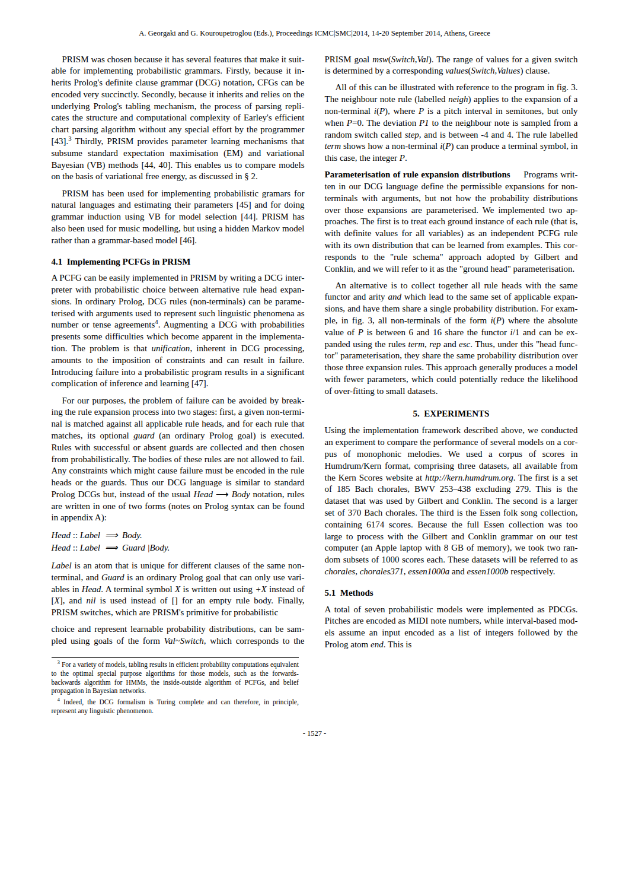A. Georgaki and G. Kouroupetroglou (Eds.), Proceedings ICMC|SMC|2014, 14-20 September 2014, Athens, Greece
PRISM was chosen because it has several features that make it suitable for implementing probabilistic grammars. Firstly, because it inherits Prolog's definite clause grammar (DCG) notation, CFGs can be encoded very succinctly. Secondly, because it inherits and relies on the underlying Prolog's tabling mechanism, the process of parsing replicates the structure and computational complexity of Earley's efficient chart parsing algorithm without any special effort by the programmer [43].3 Thirdly, PRISM provides parameter learning mechanisms that subsume standard expectation maximisation (EM) and variational Bayesian (VB) methods [44, 40]. This enables us to compare models on the basis of variational free energy, as discussed in § 2.
PRISM has been used for implementing probabilistic gramars for natural languages and estimating their parameters [45] and for doing grammar induction using VB for model selection [44]. PRISM has also been used for music modelling, but using a hidden Markov model rather than a grammar-based model [46].
4.1 Implementing PCFGs in PRISM
A PCFG can be easily implemented in PRISM by writing a DCG interpreter with probabilistic choice between alternative rule head expansions. In ordinary Prolog, DCG rules (non-terminals) can be parameterised with arguments used to represent such linguistic phenomena as number or tense agreements4. Augmenting a DCG with probabilities presents some difficulties which become apparent in the implementation. The problem is that unification, inherent in DCG processing, amounts to the imposition of constraints and can result in failure. Introducing failure into a probabilistic program results in a significant complication of inference and learning [47].
For our purposes, the problem of failure can be avoided by breaking the rule expansion process into two stages: first, a given non-terminal is matched against all applicable rule heads, and for each rule that matches, its optional guard (an ordinary Prolog goal) is executed. Rules with successful or absent guards are collected and then chosen from probabilistically. The bodies of these rules are not allowed to fail. Any constraints which might cause failure must be encoded in the rule heads or the guards. Thus our DCG language is similar to standard Prolog DCGs but, instead of the usual Head ⟶ Body notation, rules are written in one of two forms (notes on Prolog syntax can be found in appendix A):
Head :: Label ⟹ Body.
Head :: Label ⟹ Guard |Body.
Label is an atom that is unique for different clauses of the same nonterminal, and Guard is an ordinary Prolog goal that can only use variables in Head. A terminal symbol X is written out using +X instead of [X], and nil is used instead of [] for an empty rule body. Finally, PRISM switches, which are PRISM's primitive for probabilistic
choice and represent learnable probability distributions, can be sampled using goals of the form Val~Switch, which corresponds to the PRISM goal msw(Switch,Val). The range of values for a given switch is determined by a corresponding values(Switch,Values) clause.
All of this can be illustrated with reference to the program in fig. 3. The neighbour note rule (labelled neigh) applies to the expansion of a non-terminal i(P), where P is a pitch interval in semitones, but only when P=0. The deviation P1 to the neighbour note is sampled from a random switch called step, and is between -4 and 4. The rule labelled term shows how a non-terminal i(P) can produce a terminal symbol, in this case, the integer P.
Parameterisation of rule expansion distributions Programs written in our DCG language define the permissible expansions for non-terminals with arguments, but not how the probability distributions over those expansions are parameterised. We implemented two approaches. The first is to treat each ground instance of each rule (that is, with definite values for all variables) as an independent PCFG rule with its own distribution that can be learned from examples. This corresponds to the "rule schema" approach adopted by Gilbert and Conklin, and we will refer to it as the "ground head" parameterisation.
An alternative is to collect together all rule heads with the same functor and arity and which lead to the same set of applicable expansions, and have them share a single probability distribution. For example, in fig. 3, all non-terminals of the form i(P) where the absolute value of P is between 6 and 16 share the functor i/1 and can be expanded using the rules term, rep and esc. Thus, under this "head functor" parameterisation, they share the same probability distribution over those three expansion rules. This approach generally produces a model with fewer parameters, which could potentially reduce the likelihood of over-fitting to small datasets.
5. EXPERIMENTS
Using the implementation framework described above, we conducted an experiment to compare the performance of several models on a corpus of monophonic melodies. We used a corpus of scores in Humdrum/Kern format, comprising three datasets, all available from the Kern Scores website at http://kern.humdrum.org. The first is a set of 185 Bach chorales, BWV 253–438 excluding 279. This is the dataset that was used by Gilbert and Conklin. The second is a larger set of 370 Bach chorales. The third is the Essen folk song collection, containing 6174 scores. Because the full Essen collection was too large to process with the Gilbert and Conklin grammar on our test computer (an Apple laptop with 8 GB of memory), we took two random subsets of 1000 scores each. These datasets will be referred to as chorales, chorales371, essen1000a and essen1000b respectively.
5.1 Methods
A total of seven probabilistic models were implemented as PDCGs. Pitches are encoded as MIDI note numbers, while interval-based models assume an input encoded as a list of integers followed by the Prolog atom end. This is
3 For a variety of models, tabling results in efficient probability computations equivalent to the optimal special purpose algorithms for those models, such as the forwards-backwards algorithm for HMMs, the inside-outside algorithm of PCFGs, and belief propagation in Bayesian networks.
4 Indeed, the DCG formalism is Turing complete and can therefore, in principle, represent any linguistic phenomenon.
- 1527 -